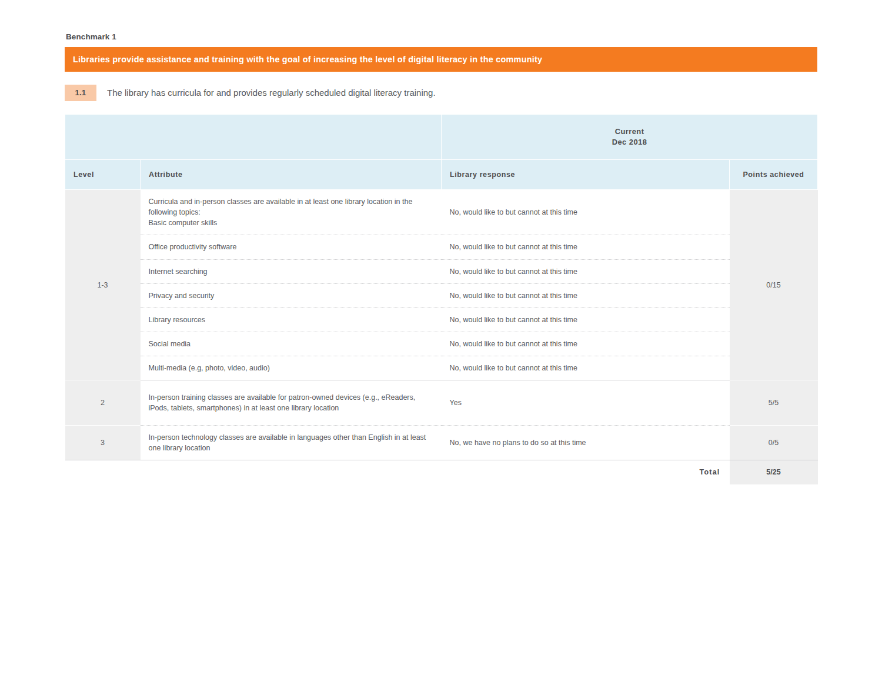Benchmark 1
Libraries provide assistance and training with the goal of increasing the level of digital literacy in the community
1.1
The library has curricula for and provides regularly scheduled digital literacy training.
| | Current Dec 2018 |
| --- | --- |
| Level | Attribute | Library response | Points achieved |
| 1-3 | Curricula and in-person classes are available in at least one library location in the following topics: Basic computer skills | No, would like to but cannot at this time | 0/15 |
| Office productivity software | No, would like to but cannot at this time |
| Internet searching | No, would like to but cannot at this time |
| Privacy and security | No, would like to but cannot at this time |
| Library resources | No, would like to but cannot at this time |
| Social media | No, would like to but cannot at this time |
| Multi-media (e.g, photo, video, audio) | No, would like to but cannot at this time |
| 2 | In-person training classes are available for patron-owned devices (e.g., eReaders, iPods, tablets, smartphones) in at least one library location | Yes | 5/5 |
| 3 | In-person technology classes are available in languages other than English in at least one library location | No, we have no plans to do so at this time | 0/5 |
| Total | 5/25 |